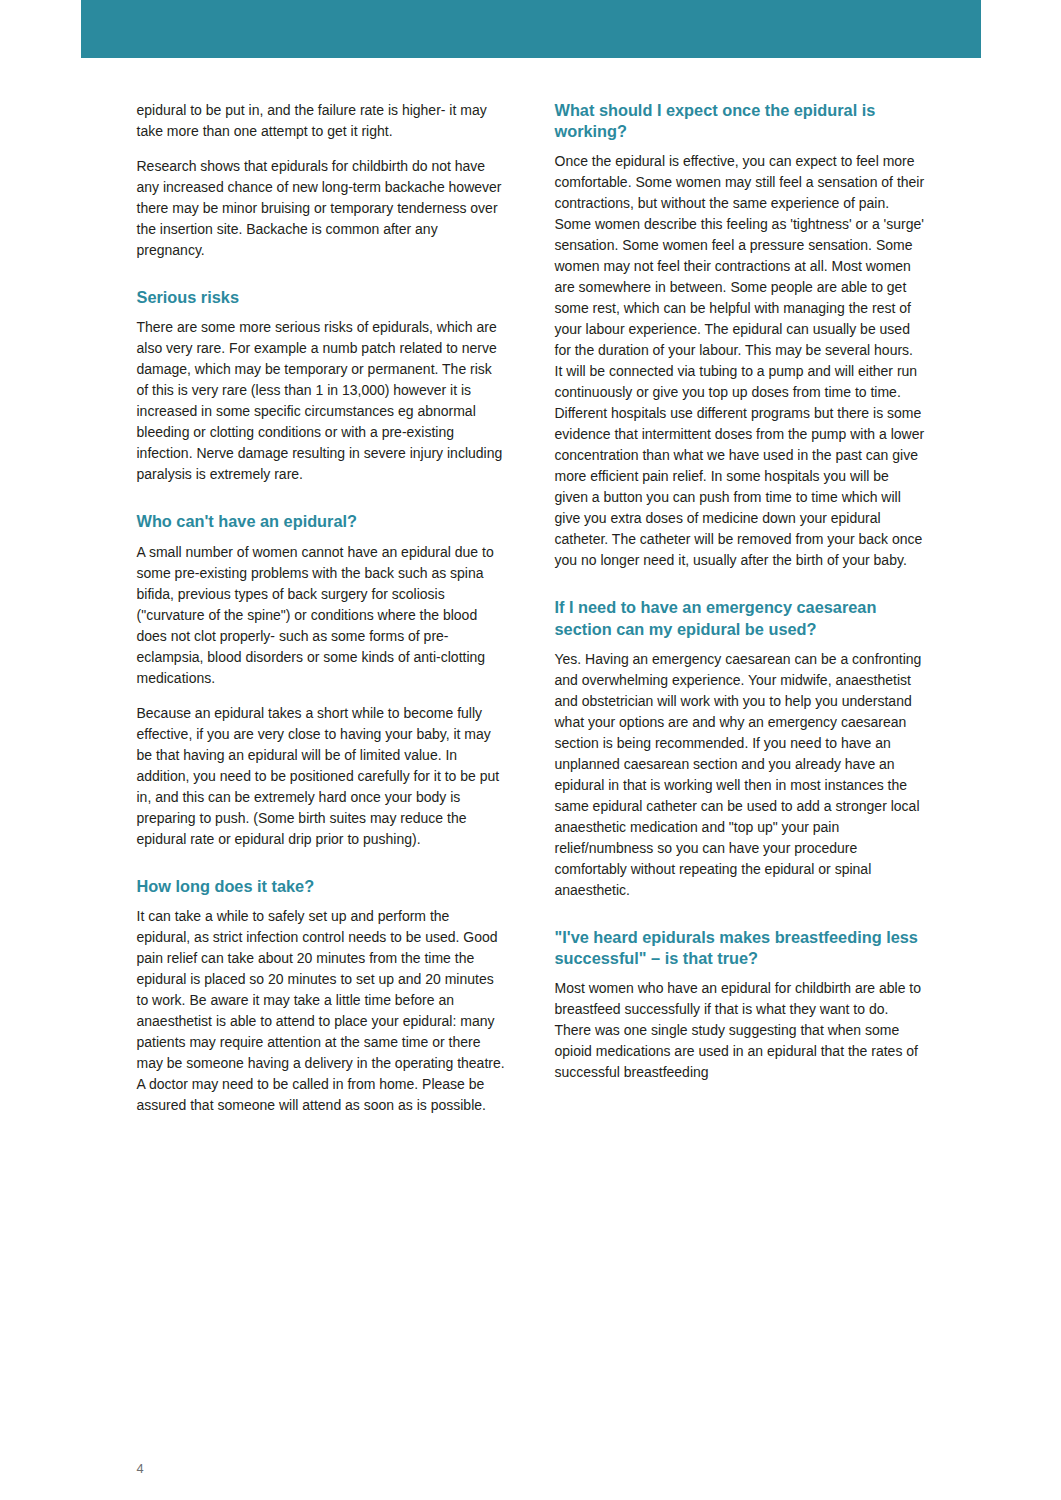epidural to be put in, and the failure rate is higher- it may take more than one attempt to get it right.
Research shows that epidurals for childbirth do not have any increased chance of new long-term backache however there may be minor bruising or temporary tenderness over the insertion site. Backache is common after any pregnancy.
Serious risks
There are some more serious risks of epidurals, which are also very rare. For example a numb patch related to nerve damage, which may be temporary or permanent. The risk of this is very rare (less than 1 in 13,000) however it is increased in some specific circumstances eg abnormal bleeding or clotting conditions or with a pre-existing infection. Nerve damage resulting in severe injury including paralysis is extremely rare.
Who can't have an epidural?
A small number of women cannot have an epidural due to some pre-existing problems with the back such as spina bifida, previous types of back surgery for scoliosis ("curvature of the spine") or conditions where the blood does not clot properly- such as some forms of pre-eclampsia, blood disorders or some kinds of anti-clotting medications.
Because an epidural takes a short while to become fully effective, if you are very close to having your baby, it may be that having an epidural will be of limited value. In addition, you need to be positioned carefully for it to be put in, and this can be extremely hard once your body is preparing to push. (Some birth suites may reduce the epidural rate or epidural drip prior to pushing).
How long does it take?
It can take a while to safely set up and perform the epidural, as strict infection control needs to be used. Good pain relief can take about 20 minutes from the time the epidural is placed so 20 minutes to set up and 20 minutes to work. Be aware it may take a little time before an anaesthetist is able to attend to place your epidural: many patients may require attention at the same time or there may be someone having a delivery in the operating theatre. A doctor may need to be called in from home. Please be assured that someone will attend as soon as is possible.
What should I expect once the epidural is working?
Once the epidural is effective, you can expect to feel more comfortable. Some women may still feel a sensation of their contractions, but without the same experience of pain. Some women describe this feeling as 'tightness' or a 'surge' sensation. Some women feel a pressure sensation. Some women may not feel their contractions at all. Most women are somewhere in between. Some people are able to get some rest, which can be helpful with managing the rest of your labour experience. The epidural can usually be used for the duration of your labour. This may be several hours. It will be connected via tubing to a pump and will either run continuously or give you top up doses from time to time. Different hospitals use different programs but there is some evidence that intermittent doses from the pump with a lower concentration than what we have used in the past can give more efficient pain relief. In some hospitals you will be given a button you can push from time to time which will give you extra doses of medicine down your epidural catheter. The catheter will be removed from your back once you no longer need it, usually after the birth of your baby.
If I need to have an emergency caesarean section can my epidural be used?
Yes. Having an emergency caesarean can be a confronting and overwhelming experience. Your midwife, anaesthetist and obstetrician will work with you to help you understand what your options are and why an emergency caesarean section is being recommended. If you need to have an unplanned caesarean section and you already have an epidural in that is working well then in most instances the same epidural catheter can be used to add a stronger local anaesthetic medication and "top up" your pain relief/numbness so you can have your procedure comfortably without repeating the epidural or spinal anaesthetic.
"I've heard epidurals makes breastfeeding less successful" – is that true?
Most women who have an epidural for childbirth are able to breastfeed successfully if that is what they want to do. There was one single study suggesting that when some opioid medications are used in an epidural that the rates of successful breastfeeding
4